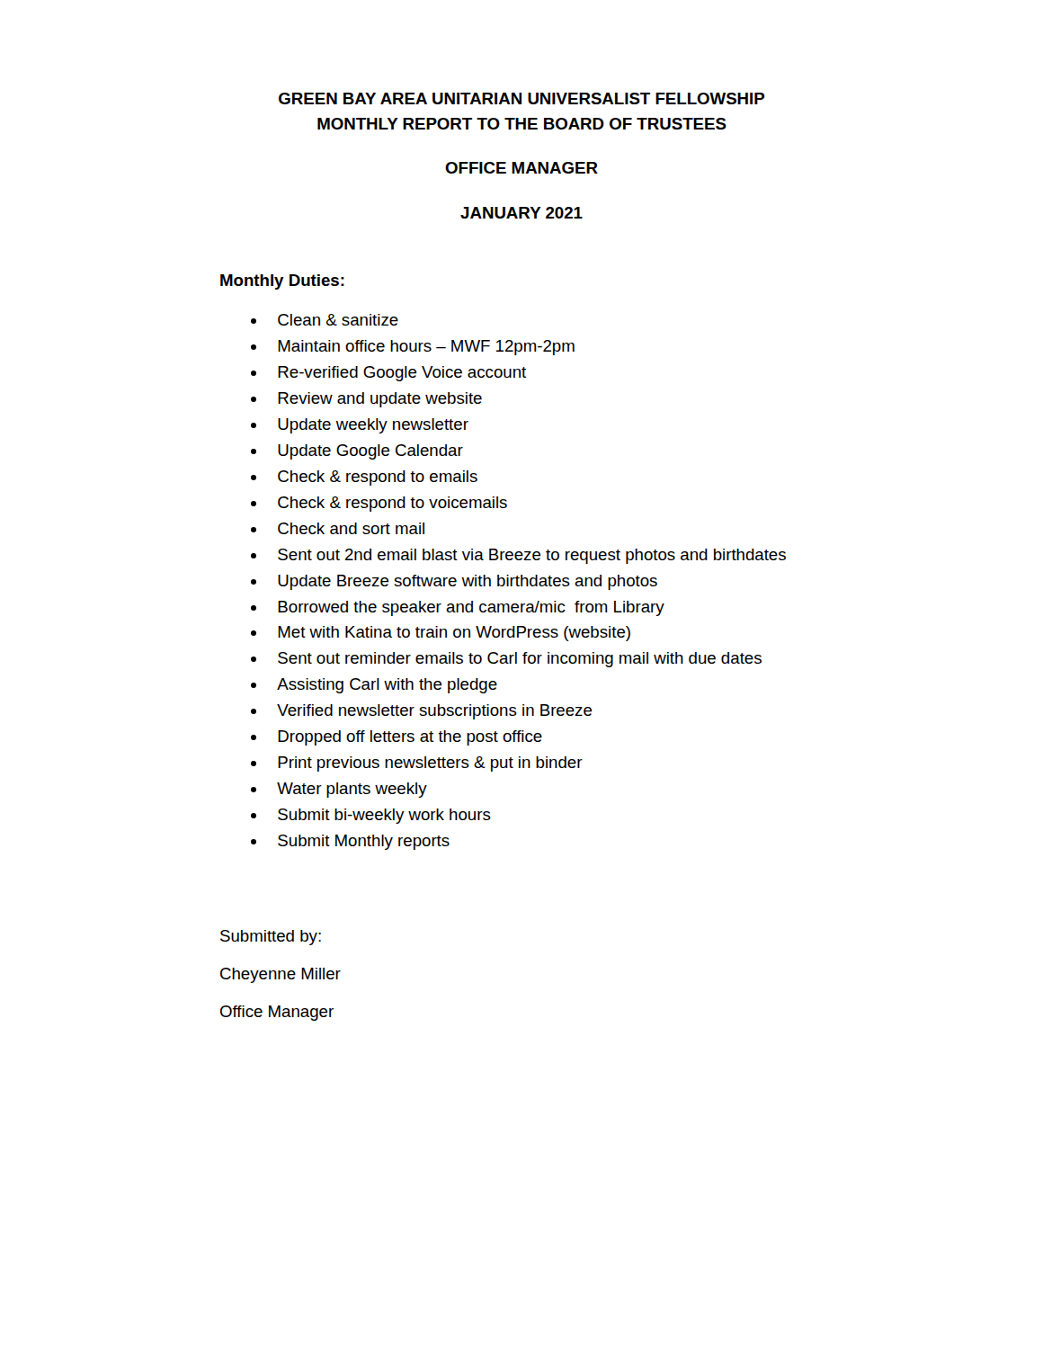GREEN BAY AREA UNITARIAN UNIVERSALIST FELLOWSHIP
MONTHLY REPORT TO THE BOARD OF TRUSTEES
OFFICE MANAGER
JANUARY 2021
Monthly Duties:
Clean & sanitize
Maintain office hours – MWF 12pm-2pm
Re-verified Google Voice account
Review and update website
Update weekly newsletter
Update Google Calendar
Check & respond to emails
Check & respond to voicemails
Check and sort mail
Sent out 2nd email blast via Breeze to request photos and birthdates
Update Breeze software with birthdates and photos
Borrowed the speaker and camera/mic from Library
Met with Katina to train on WordPress (website)
Sent out reminder emails to Carl for incoming mail with due dates
Assisting Carl with the pledge
Verified newsletter subscriptions in Breeze
Dropped off letters at the post office
Print previous newsletters & put in binder
Water plants weekly
Submit bi-weekly work hours
Submit Monthly reports
Submitted by:
Cheyenne Miller
Office Manager